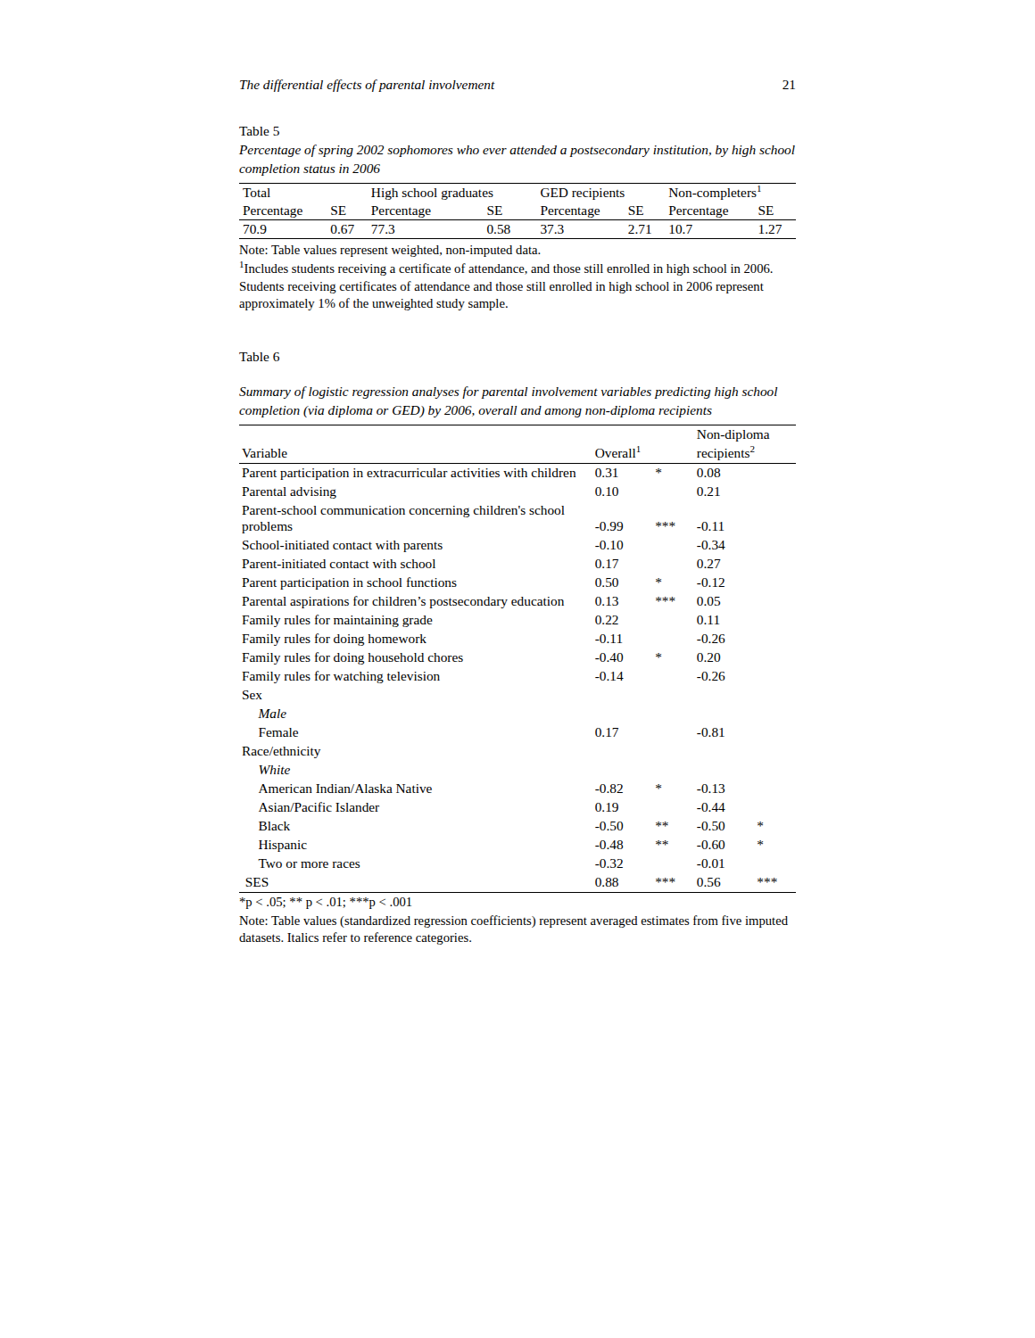The differential effects of parental involvement 21
Table 5
Percentage of spring 2002 sophomores who ever attended a postsecondary institution, by high school completion status in 2006
| Total | High school graduates | GED recipients | Non-completers 1 |
| Percentage | SE | Percentage | SE | Percentage | SE | Percentage | SE |
| 70.9 | 0.67 | 77.3 | 0.58 | 37.3 | 2.71 | 10.7 | 1.27 |
Note: Table values represent weighted, non-imputed data.
1Includes students receiving a certificate of attendance, and those still enrolled in high school in 2006. Students receiving certificates of attendance and those still enrolled in high school in 2006 represent approximately 1% of the unweighted study sample.
Table 6
Summary of logistic regression analyses for parental involvement variables predicting high school completion (via diploma or GED) by 2006, overall and among non-diploma recipients
| | | | Non-diploma |
| --- | --- | --- | --- |
| Variable | Overall 1 | recipients 2 |
| Parent participation in extracurricular activities with children | 0.31 | * | 0.08 | |
| Parental advising | 0.10 | | 0.21 | |
| Parent-school communication concerning children's school problems | -0.99 | *** | -0.11 | |
| School-initiated contact with parents | -0.10 | | -0.34 | |
| Parent-initiated contact with school | 0.17 | | 0.27 | |
| Parent participation in school functions | 0.50 | * | -0.12 | |
| Parental aspirations for children’s postsecondary education | 0.13 | *** | 0.05 | |
| Family rules for maintaining grade | 0.22 | | 0.11 | |
| Family rules for doing homework | -0.11 | | -0.26 | |
| Family rules for doing household chores | -0.40 | * | 0.20 | |
| Family rules for watching television | -0.14 | | -0.26 | |
| Sex | | | | |
| Male | | | | |
| Female | 0.17 | | -0.81 | |
| Race/ethnicity | | | | |
| White | | | | |
| American Indian/Alaska Native | -0.82 | * | -0.13 | |
| Asian/Pacific Islander | 0.19 | | -0.44 | |
| Black | -0.50 | ** | -0.50 | * |
| Hispanic | -0.48 | ** | -0.60 | * |
| Two or more races | -0.32 | | -0.01 | |
| SES | 0.88 | *** | 0.56 | *** |
*p < .05; ** p < .01; ***p < .001
Note: Table values (standardized regression coefficients) represent averaged estimates from five imputed datasets. Italics refer to reference categories.